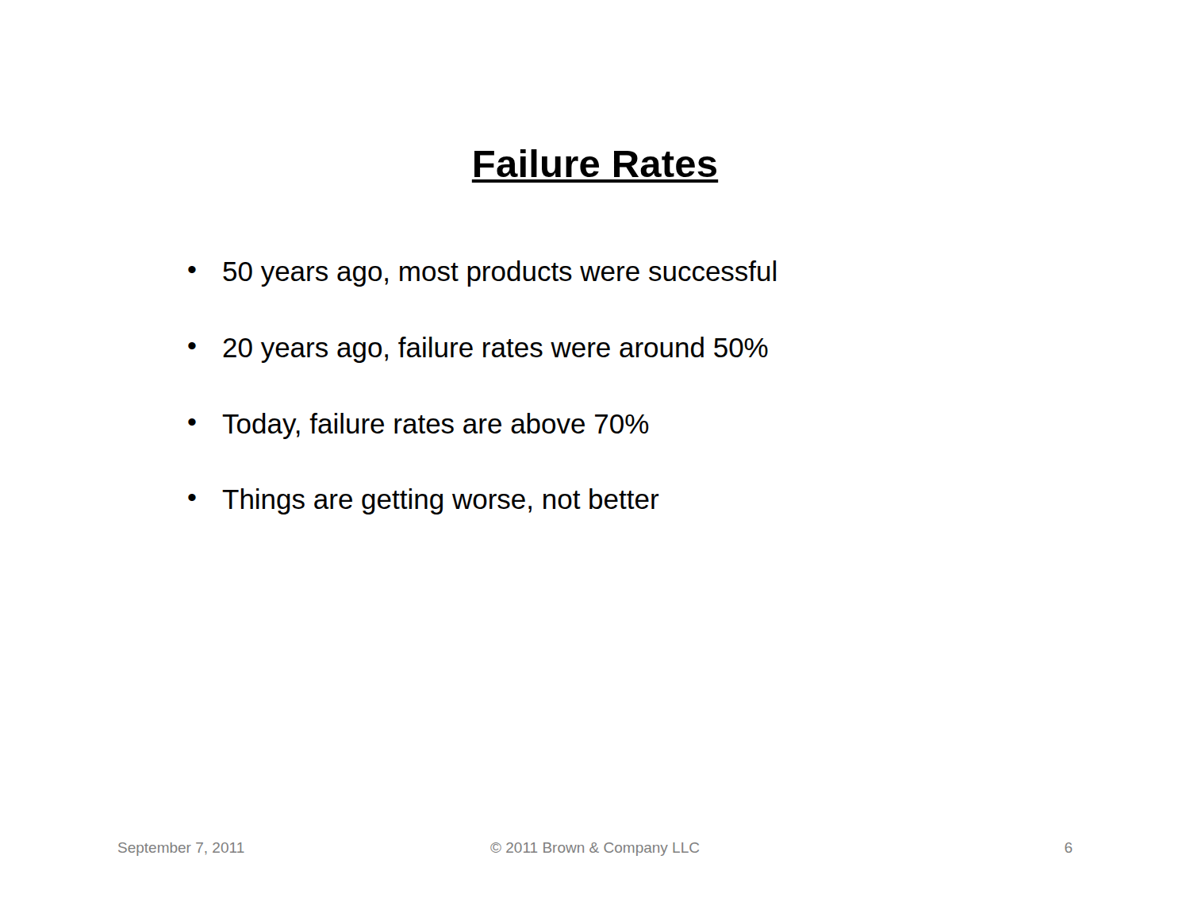Failure Rates
50 years ago, most products were successful
20 years ago, failure rates were around 50%
Today, failure rates are above 70%
Things are getting worse, not better
September 7, 2011 © 2011 Brown & Company LLC 6